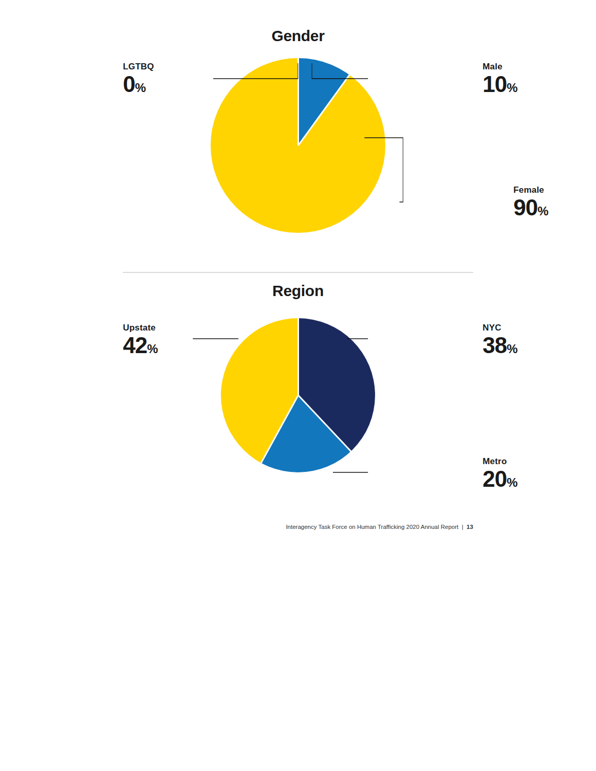Gender
LGTBQ 0%
Male 10%
Female 90%
Region
Upstate 42%
NYC 38%
Metro 20%
Interagency Task Force on Human Trafficking 2020 Annual Report | 13